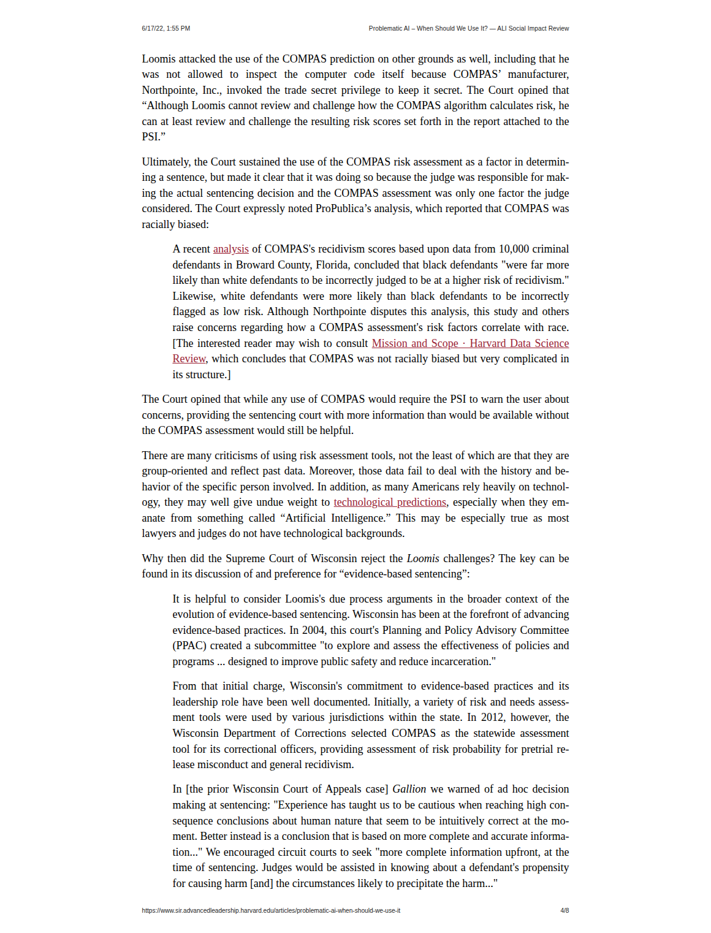6/17/22, 1:55 PM Problematic AI – When Should We Use It? — ALI Social Impact Review
Loomis attacked the use of the COMPAS prediction on other grounds as well, including that he was not allowed to inspect the computer code itself because COMPAS’ manufacturer, Northpointe, Inc., invoked the trade secret privilege to keep it secret. The Court opined that “Although Loomis cannot review and challenge how the COMPAS algorithm calculates risk, he can at least review and challenge the resulting risk scores set forth in the report attached to the PSI.”
Ultimately, the Court sustained the use of the COMPAS risk assessment as a factor in determining a sentence, but made it clear that it was doing so because the judge was responsible for making the actual sentencing decision and the COMPAS assessment was only one factor the judge considered. The Court expressly noted ProPublica’s analysis, which reported that COMPAS was racially biased:
A recent analysis of COMPAS's recidivism scores based upon data from 10,000 criminal defendants in Broward County, Florida, concluded that black defendants "were far more likely than white defendants to be incorrectly judged to be at a higher risk of recidivism." Likewise, white defendants were more likely than black defendants to be incorrectly flagged as low risk. Although Northpointe disputes this analysis, this study and others raise concerns regarding how a COMPAS assessment's risk factors correlate with race. [The interested reader may wish to consult Mission and Scope · Harvard Data Science Review, which concludes that COMPAS was not racially biased but very complicated in its structure.]
The Court opined that while any use of COMPAS would require the PSI to warn the user about concerns, providing the sentencing court with more information than would be available without the COMPAS assessment would still be helpful.
There are many criticisms of using risk assessment tools, not the least of which are that they are group-oriented and reflect past data. Moreover, those data fail to deal with the history and behavior of the specific person involved. In addition, as many Americans rely heavily on technology, they may well give undue weight to technological predictions, especially when they emanate from something called “Artificial Intelligence.” This may be especially true as most lawyers and judges do not have technological backgrounds.
Why then did the Supreme Court of Wisconsin reject the Loomis challenges? The key can be found in its discussion of and preference for “evidence-based sentencing”:
It is helpful to consider Loomis's due process arguments in the broader context of the evolution of evidence-based sentencing. Wisconsin has been at the forefront of advancing evidence-based practices. In 2004, this court's Planning and Policy Advisory Committee (PPAC) created a subcommittee "to explore and assess the effectiveness of policies and programs ... designed to improve public safety and reduce incarceration."
From that initial charge, Wisconsin's commitment to evidence-based practices and its leadership role have been well documented. Initially, a variety of risk and needs assessment tools were used by various jurisdictions within the state. In 2012, however, the Wisconsin Department of Corrections selected COMPAS as the statewide assessment tool for its correctional officers, providing assessment of risk probability for pretrial release misconduct and general recidivism.
In [the prior Wisconsin Court of Appeals case] Gallion we warned of ad hoc decision making at sentencing: "Experience has taught us to be cautious when reaching high consequence conclusions about human nature that seem to be intuitively correct at the moment. Better instead is a conclusion that is based on more complete and accurate information..." We encouraged circuit courts to seek "more complete information upfront, at the time of sentencing. Judges would be assisted in knowing about a defendant's propensity for causing harm [and] the circumstances likely to precipitate the harm..."
https://www.sir.advancedleadership.harvard.edu/articles/problematic-ai-when-should-we-use-it 4/8